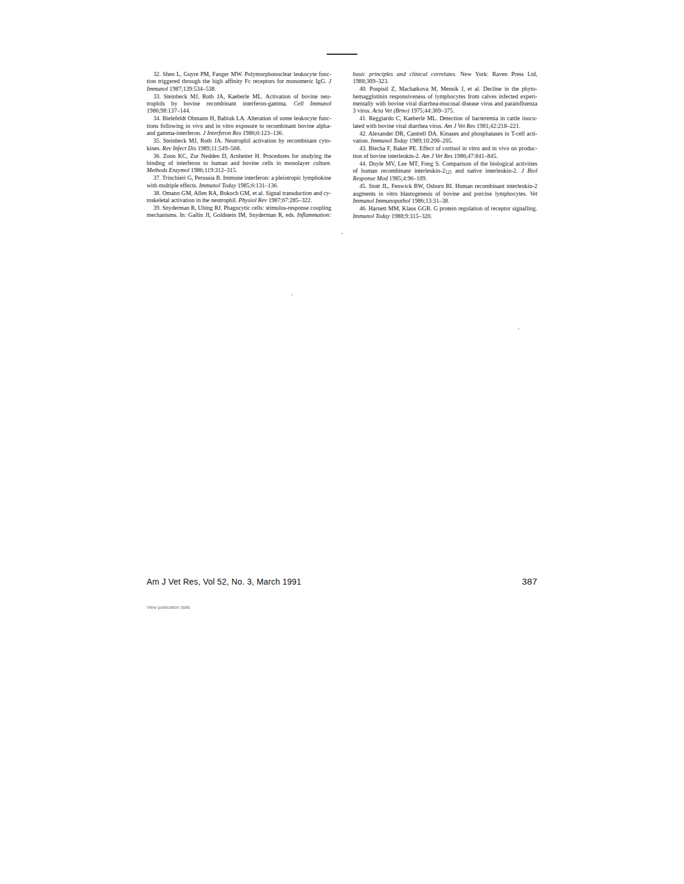32. Shen L, Guyre PM, Fanger MW. Polymorphonuclear leukocyte function triggered through the high affinity Fc receptors for monomeric IgG. J Immunol 1987;139:534–538.
33. Steinbeck MJ, Roth JA, Kaeberle ML. Activation of bovine neutrophils by bovine recombinant interferon-gamma. Cell Immunol 1986;98:137–144.
34. Bielefeldt Ohmann H, Babiuk LA. Alteration of some leukocyte functions following in vivo and in vitro exposure to recombinant bovine alpha- and gamma-interferon. J Interferon Res 1986;6:123–136.
35. Steinbeck MJ, Roth JA. Neutrophil activation by recombinant cytokines. Rev Infect Dis 1989;11:549–568.
36. Zoon KC, Zur Nedden D, Arnheiter H. Procedures for studying the binding of interferon to human and bovine cells in monolayer culture. Methods Enzymol 1986;119:312–315.
37. Trinchieri G, Perussia B. Immune interferon: a pleiotropic lymphokine with multiple effects. Immunol Today 1985;6:131–136.
38. Omann GM, Allen RA, Bokoch GM, et al. Signal transduction and cytoskeletal activation in the neutrophil. Physiol Rev 1987;67:285–322.
39. Snyderman R, Uhing RJ. Phagocytic cells: stimulus-response coupling mechanisms. In: Gallin JI, Goldstein IM, Snyderman R, eds. Inflammation: basic principles and clinical correlates. New York: Raven Press Ltd, 1988;309–323.
40. Pospisil Z, Machatkova M, Mensik J, et al. Decline in the phytohemagglutinin responsiveness of lymphocytes from calves infected experimentally with bovine viral diarrhea-mucosal disease virus and parainfluenza 3 virus. Acta Vet (Brno) 1975;44:369–375.
41. Reggiardo C, Kaeberle ML. Detection of bacteremia in cattle inoculated with bovine viral diarrhea virus. Am J Vet Res 1981;42:218–221.
42. Alexander DR, Cantrell DA. Kinases and phosphatases in T-cell activation. Immunol Today 1989;10:200–205.
43. Blecha F, Baker PE. Effect of cortisol in vitro and in vivo on production of bovine interleukin-2. Am J Vet Res 1986;47:841–845.
44. Doyle MV, Lee MT, Fong S. Comparison of the biological activities of human recombinant interleukin-2125 and native interleukin-2. J Biol Response Mod 1985;4:96–109.
45. Stott JL, Fenwick BW, Osburn BI. Human recombinant interleukin-2 augments in vitro blastogenesis of bovine and porcine lymphocytes. Vet Immunol Immunopathol 1986;13:31–38.
46. Harnett MM, Klaus GGB. G protein regulation of receptor signalling. Immunol Today 1988;9:315–320.
·
·
·
Am J Vet Res, Vol 52, No. 3, March 1991
387
View publication stats